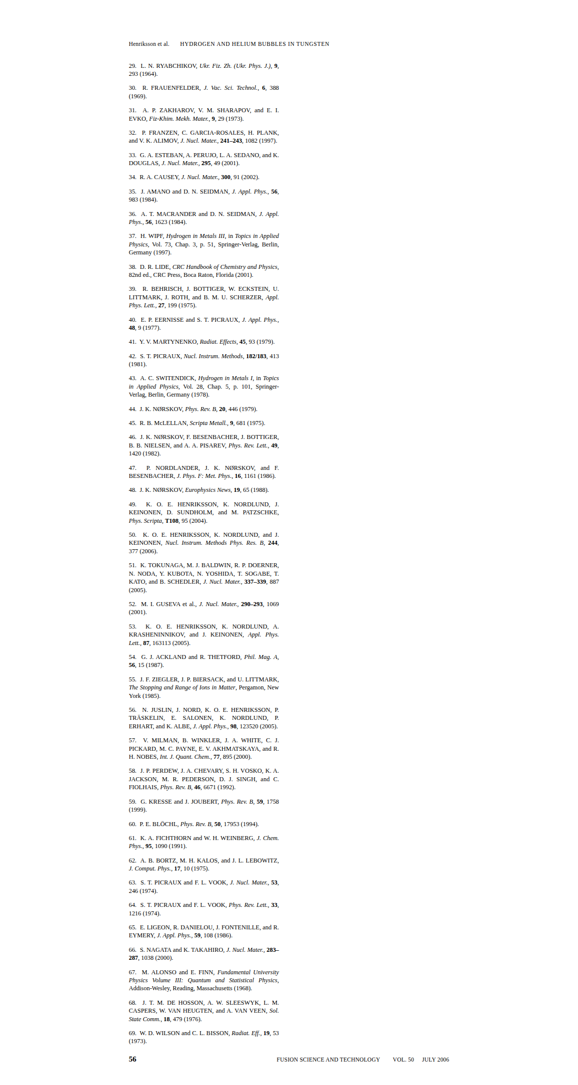Henriksson et al. HYDROGEN AND HELIUM BUBBLES IN TUNGSTEN
29. L. N. RYABCHIKOV, Ukr. Fiz. Zh. (Ukr. Phys. J.), 9, 293 (1964).
30. R. FRAUENFELDER, J. Vac. Sci. Technol., 6, 388 (1969).
31. A. P. ZAKHAROV, V. M. SHARAPOV, and E. I. EVKO, Fiz-Khim. Mekh. Mater., 9, 29 (1973).
32. P. FRANZEN, C. GARCIA-ROSALES, H. PLANK, and V. K. ALIMOV, J. Nucl. Mater., 241–243, 1082 (1997).
33. G. A. ESTEBAN, A. PERUJO, L. A. SEDANO, and K. DOUGLAS, J. Nucl. Mater., 295, 49 (2001).
34. R. A. CAUSEY, J. Nucl. Mater., 300, 91 (2002).
35. J. AMANO and D. N. SEIDMAN, J. Appl. Phys., 56, 983 (1984).
36. A. T. MACRANDER and D. N. SEIDMAN, J. Appl. Phys., 56, 1623 (1984).
37. H. WIPF, Hydrogen in Metals III, in Topics in Applied Physics, Vol. 73, Chap. 3, p. 51, Springer-Verlag, Berlin, Germany (1997).
38. D. R. LIDE, CRC Handbook of Chemistry and Physics, 82nd ed., CRC Press, Boca Raton, Florida (2001).
39. R. BEHRISCH, J. BOTTIGER, W. ECKSTEIN, U. LITTMARK, J. ROTH, and B. M. U. SCHERZER, Appl. Phys. Lett., 27, 199 (1975).
40. E. P. EERNISSE and S. T. PICRAUX, J. Appl. Phys., 48, 9 (1977).
41. Y. V. MARTYNENKO, Radiat. Effects, 45, 93 (1979).
42. S. T. PICRAUX, Nucl. Instrum. Methods, 182/183, 413 (1981).
43. A. C. SWITENDICK, Hydrogen in Metals I, in Topics in Applied Physics, Vol. 28, Chap. 5, p. 101, Springer-Verlag, Berlin, Germany (1978).
44. J. K. NØRSKOV, Phys. Rev. B, 20, 446 (1979).
45. R. B. McLELLAN, Scripta Metall., 9, 681 (1975).
46. J. K. NØRSKOV, F. BESENBACHER, J. BOTTIGER, B. B. NIELSEN, and A. A. PISAREV, Phys. Rev. Lett., 49, 1420 (1982).
47. P. NORDLANDER, J. K. NØRSKOV, and F. BESENBACHER, J. Phys. F: Met. Phys., 16, 1161 (1986).
48. J. K. NØRSKOV, Europhysics News, 19, 65 (1988).
49. K. O. E. HENRIKSSON, K. NORDLUND, J. KEINONEN, D. SUNDHOLM, and M. PATZSCHKE, Phys. Scripta, T108, 95 (2004).
50. K. O. E. HENRIKSSON, K. NORDLUND, and J. KEINONEN, Nucl. Instrum. Methods Phys. Res. B, 244, 377 (2006).
51. K. TOKUNAGA, M. J. BALDWIN, R. P. DOERNER, N. NODA, Y. KUBOTA, N. YOSHIDA, T. SOGABE, T. KATO, and B. SCHEDLER, J. Nucl. Mater., 337–339, 887 (2005).
52. M. I. GUSEVA et al., J. Nucl. Mater., 290–293, 1069 (2001).
53. K. O. E. HENRIKSSON, K. NORDLUND, A. KRASHENINNIKOV, and J. KEINONEN, Appl. Phys. Lett., 87, 163113 (2005).
54. G. J. ACKLAND and R. THETFORD, Phil. Mag. A, 56, 15 (1987).
55. J. F. ZIEGLER, J. P. BIERSACK, and U. LITTMARK, The Stopping and Range of Ions in Matter, Pergamon, New York (1985).
56. N. JUSLIN, J. NORD, K. O. E. HENRIKSSON, P. TRÄSKELIN, E. SALONEN, K. NORDLUND, P. ERHART, and K. ALBE, J. Appl. Phys., 98, 123520 (2005).
57. V. MILMAN, B. WINKLER, J. A. WHITE, C. J. PICKARD, M. C. PAYNE, E. V. AKHMATSKAYA, and R. H. NOBES, Int. J. Quant. Chem., 77, 895 (2000).
58. J. P. PERDEW, J. A. CHEVARY, S. H. VOSKO, K. A. JACKSON, M. R. PEDERSON, D. J. SINGH, and C. FIOLHAIS, Phys. Rev. B, 46, 6671 (1992).
59. G. KRESSE and J. JOUBERT, Phys. Rev. B, 59, 1758 (1999).
60. P. E. BLÖCHL, Phys. Rev. B, 50, 17953 (1994).
61. K. A. FICHTHORN and W. H. WEINBERG, J. Chem. Phys., 95, 1090 (1991).
62. A. B. BORTZ, M. H. KALOS, and J. L. LEBOWITZ, J. Comput. Phys., 17, 10 (1975).
63. S. T. PICRAUX and F. L. VOOK, J. Nucl. Mater., 53, 246 (1974).
64. S. T. PICRAUX and F. L. VOOK, Phys. Rev. Lett., 33, 1216 (1974).
65. E. LIGEON, R. DANIELOU, J. FONTENILLE, and R. EYMERY, J. Appl. Phys., 59, 108 (1986).
66. S. NAGATA and K. TAKAHIRO, J. Nucl. Mater., 283–287, 1038 (2000).
67. M. ALONSO and E. FINN, Fundamental University Physics Volume III: Quantum and Statistical Physics, Addison-Wesley, Reading, Massachusetts (1968).
68. J. T. M. DE HOSSON, A. W. SLEESWYK, L. M. CASPERS, W. VAN HEUGTEN, and A. VAN VEEN, Sol. State Comm., 18, 479 (1976).
69. W. D. WILSON and C. L. BISSON, Radiat. Eff., 19, 53 (1973).
56 FUSION SCIENCE AND TECHNOLOGYVOL. 50 JULY 2006